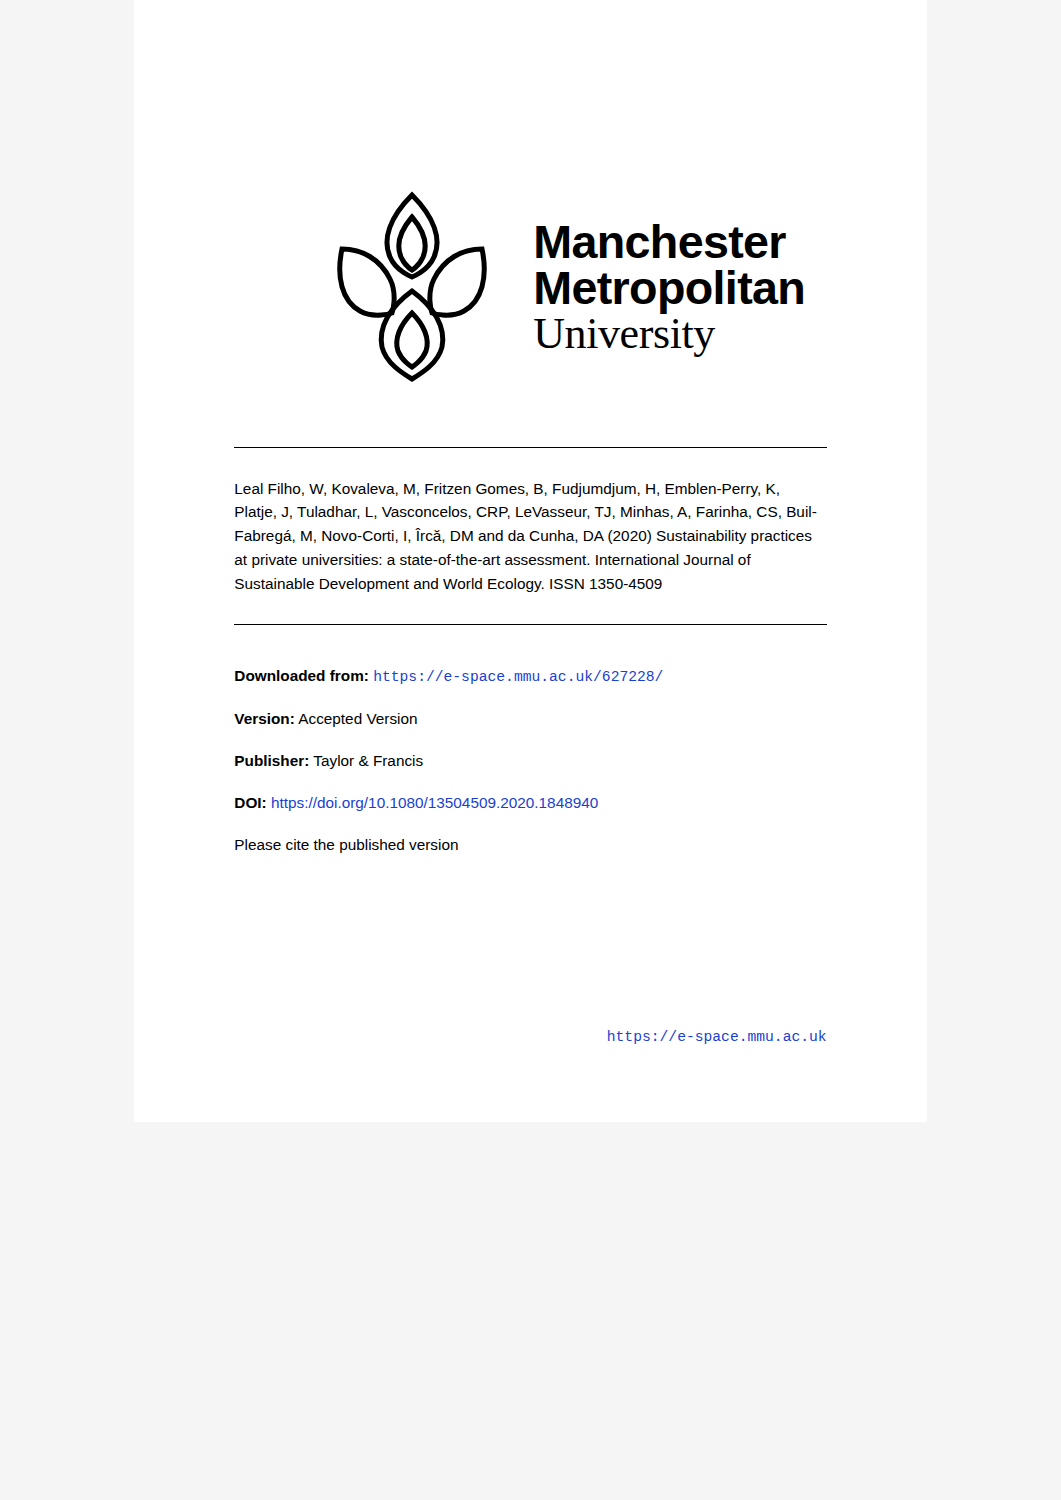Manchester Metropolitan University
Leal Filho, W, Kovaleva, M, Fritzen Gomes, B, Fudjumdjum, H, Emblen-Perry, K, Platje, J, Tuladhar, L, Vasconcelos, CRP, LeVasseur, TJ, Minhas, A, Farinha, CS, Buil-Fabregá, M, Novo-Corti, I, Îrcă, DM and da Cunha, DA (2020) Sustainability practices at private universities: a state-of-the-art assessment. International Journal of Sustainable Development and World Ecology. ISSN 1350-4509
Downloaded from: https://e-space.mmu.ac.uk/627228/
Version: Accepted Version
Publisher: Taylor & Francis
DOI: https://doi.org/10.1080/13504509.2020.1848940
Please cite the published version
https://e-space.mmu.ac.uk